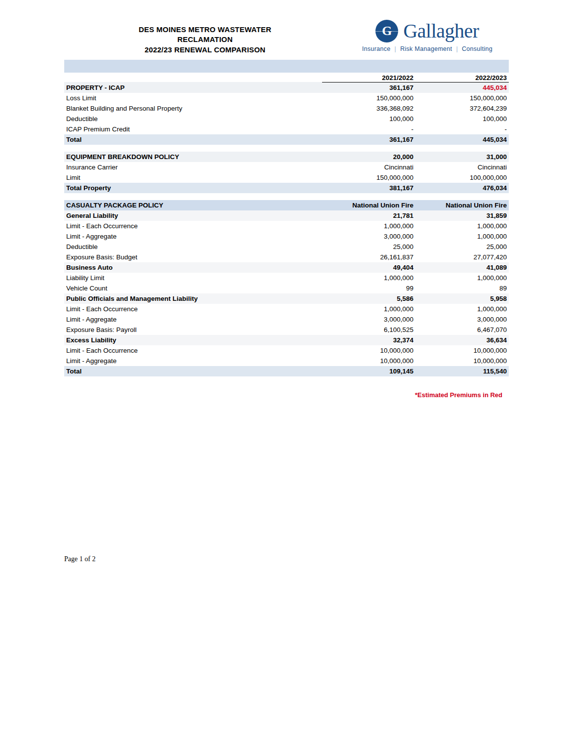DES MOINES METRO WASTEWATER
RECLAMATION
2022/23 RENEWAL COMPARISON
G
Gallagher
Insurance|Risk Management|Consulting
| | 2021/2022 | 2022/2023 |
| PROPERTY - ICAP | 361,167 | 445,034 |
| Loss Limit | 150,000,000 | 150,000,000 |
| Blanket Building and Personal Property | 336,368,092 | 372,604,239 |
| Deductible | 100,000 | 100,000 |
| ICAP Premium Credit | - | - |
| Total | 361,167 | 445,034 |
| EQUIPMENT BREAKDOWN POLICY | 20,000 | 31,000 |
| Insurance Carrier | Cincinnati | Cincinnati |
| Limit | 150,000,000 | 100,000,000 |
| Total Property | 381,167 | 476,034 |
| CASUALTY PACKAGE POLICY | National Union Fire | National Union Fire |
| General Liability | 21,781 | 31,859 |
| Limit - Each Occurrence | 1,000,000 | 1,000,000 |
| Limit - Aggregate | 3,000,000 | 1,000,000 |
| Deductible | 25,000 | 25,000 |
| Exposure Basis: Budget | 26,161,837 | 27,077,420 |
| Business Auto | 49,404 | 41,089 |
| Liability Limit | 1,000,000 | 1,000,000 |
| Vehicle Count | 99 | 89 |
| Public Officials and Management Liability | 5,586 | 5,958 |
| Limit - Each Occurrence | 1,000,000 | 1,000,000 |
| Limit - Aggregate | 3,000,000 | 3,000,000 |
| Exposure Basis: Payroll | 6,100,525 | 6,467,070 |
| Excess Liability | 32,374 | 36,634 |
| Limit - Each Occurrence | 10,000,000 | 10,000,000 |
| Limit - Aggregate | 10,000,000 | 10,000,000 |
| Total | 109,145 | 115,540 |
*Estimated Premiums in Red
Page 1 of 2